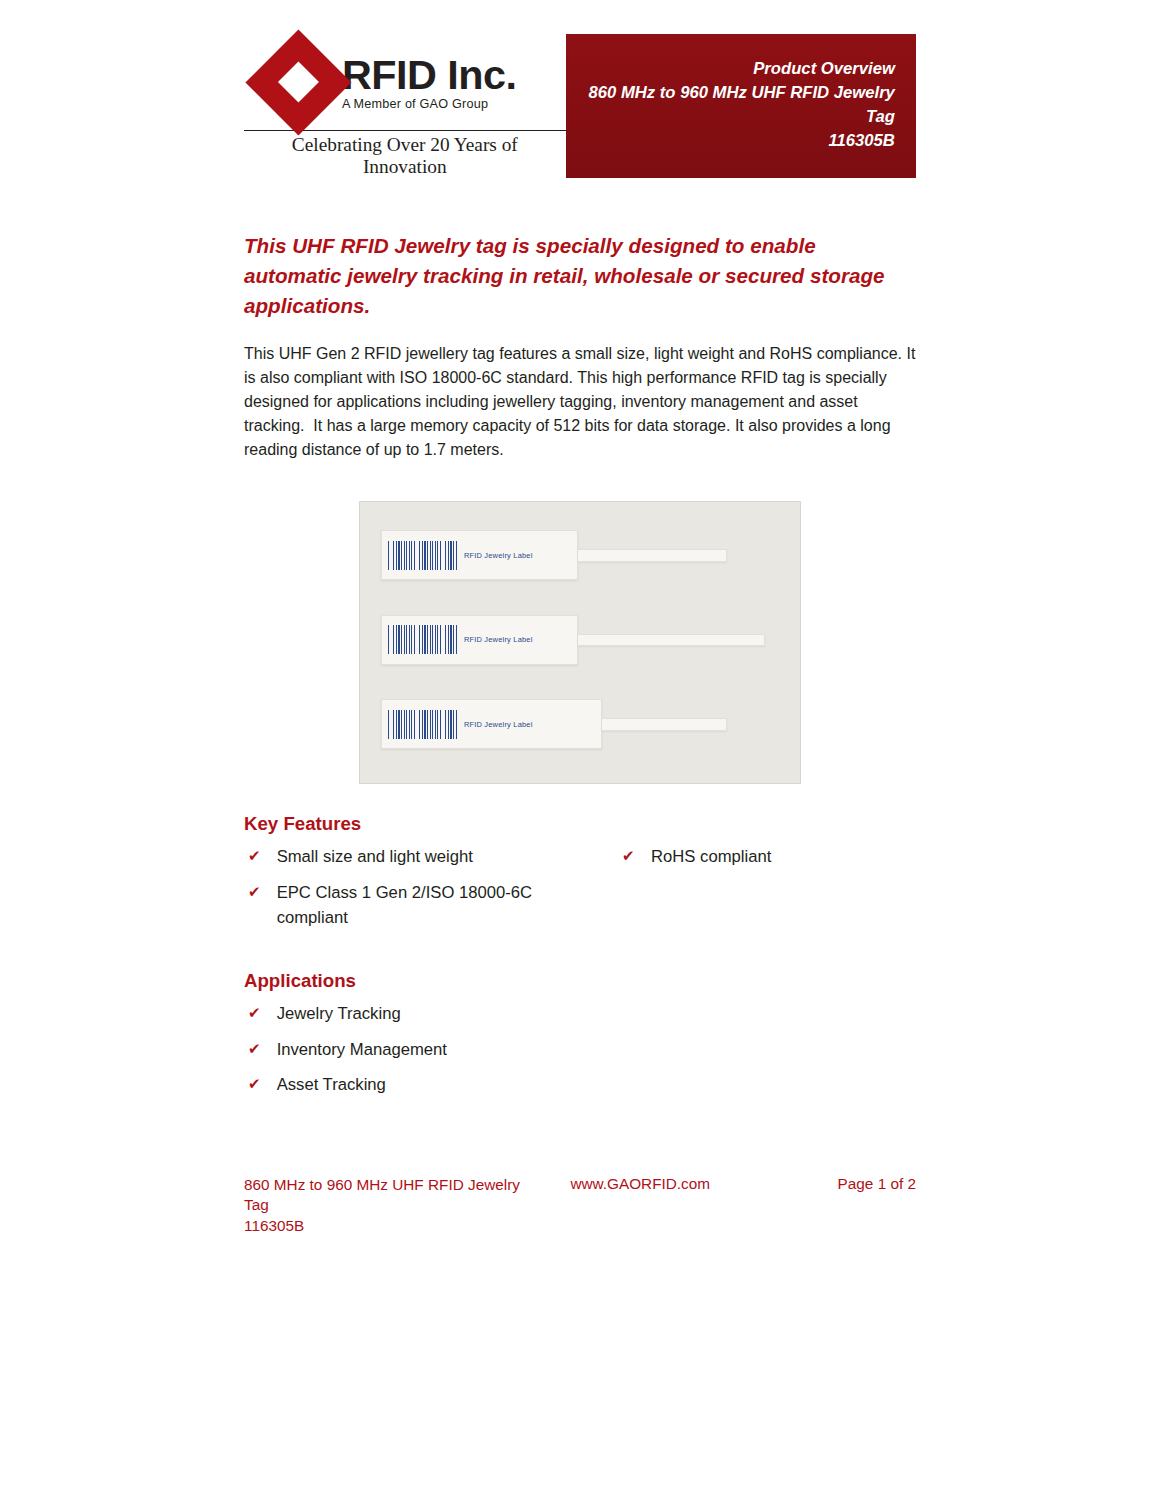RFID Inc.
A Member of GAO Group
Celebrating Over 20 Years of Innovation
Product Overview
860 MHz to 960 MHz UHF RFID Jewelry Tag
116305B
This UHF RFID Jewelry tag is specially designed to enable automatic jewelry tracking in retail, wholesale or secured storage applications.
This UHF Gen 2 RFID jewellery tag features a small size, light weight and RoHS compliance. It is also compliant with ISO 18000-6C standard. This high performance RFID tag is specially designed for applications including jewellery tagging, inventory management and asset tracking. It has a large memory capacity of 512 bits for data storage. It also provides a long reading distance of up to 1.7 meters.
RFID Jewelry Label
RFID Jewelry Label
RFID Jewelry Label
Key Features
Small size and light weight
EPC Class 1 Gen 2/ISO 18000-6Ccompliant
RoHS compliant
Applications
Jewelry Tracking
Inventory Management
Asset Tracking
860 MHz to 960 MHz UHF RFID Jewelry Tag
116305B
www.GAORFID.com
Page 1 of 2